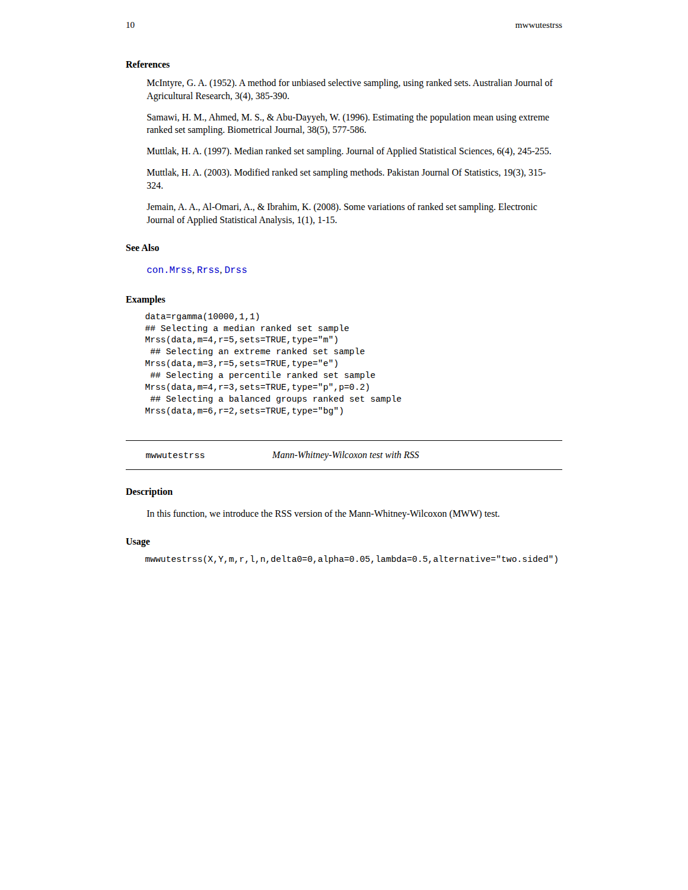10 mwwutestrss
References
McIntyre, G. A. (1952). A method for unbiased selective sampling, using ranked sets. Australian Journal of Agricultural Research, 3(4), 385-390.
Samawi, H. M., Ahmed, M. S., & Abu-Dayyeh, W. (1996). Estimating the population mean using extreme ranked set sampling. Biometrical Journal, 38(5), 577-586.
Muttlak, H. A. (1997). Median ranked set sampling. Journal of Applied Statistical Sciences, 6(4), 245-255.
Muttlak, H. A. (2003). Modified ranked set sampling methods. Pakistan Journal Of Statistics, 19(3), 315-324.
Jemain, A. A., Al-Omari, A., & Ibrahim, K. (2008). Some variations of ranked set sampling. Electronic Journal of Applied Statistical Analysis, 1(1), 1-15.
See Also
con.Mrss, Rrss, Drss
Examples
data=rgamma(10000,1,1)
## Selecting a median ranked set sample
Mrss(data,m=4,r=5,sets=TRUE,type="m")
 ## Selecting an extreme ranked set sample
Mrss(data,m=3,r=5,sets=TRUE,type="e")
 ## Selecting a percentile ranked set sample
Mrss(data,m=4,r=3,sets=TRUE,type="p",p=0.2)
 ## Selecting a balanced groups ranked set sample
Mrss(data,m=6,r=2,sets=TRUE,type="bg")
mwwutestrss Mann-Whitney-Wilcoxon test with RSS
Description
In this function, we introduce the RSS version of the Mann-Whitney-Wilcoxon (MWW) test.
Usage
mwwutestrss(X,Y,m,r,l,n,delta0=0,alpha=0.05,lambda=0.5,alternative="two.sided")